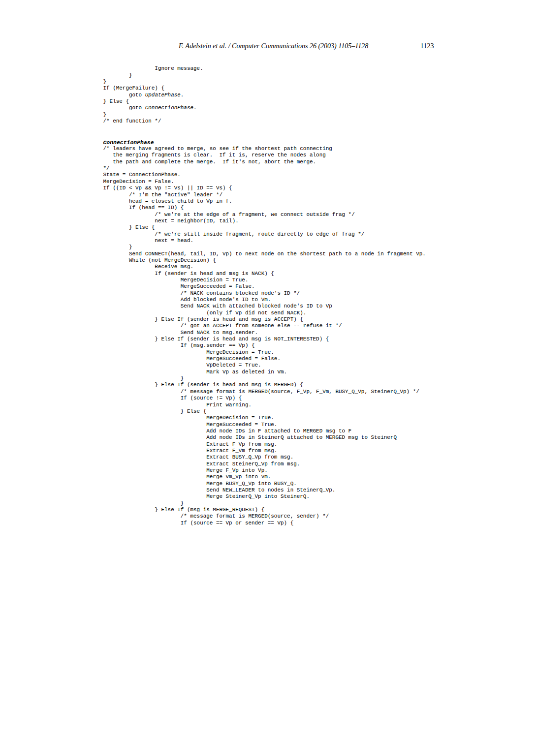F. Adelstein et al. / Computer Communications 26 (2003) 1105–1128 1123
                Ignore message.
        }
}
If (MergeFailure) {
        goto UpdatePhase.
} Else {
        goto ConnectionPhase.
}
/* end function */
ConnectionPhase
/* leaders have agreed to merge, so see if the shortest path connecting
   the merging fragments is clear.  If it is, reserve the nodes along
   the path and complete the merge.  If it's not, abort the merge.
*/
State = ConnectionPhase.
MergeDecision = False.
If ((ID < Vp && Vp != Vs) || ID == Vs) {
        /* I'm the "active" leader */
        head = closest child to Vp in f.
        If (head == ID) {
                /* we're at the edge of a fragment, we connect outside frag */
                next = neighbor(ID, tail).
        } Else {
                /* we're still inside fragment, route directly to edge of frag */
                next = head.
        }
        Send CONNECT(head, tail, ID, Vp) to next node on the shortest path to a node in fragment Vp.
        While (not MergeDecision) {
                Receive msg.
                If (sender is head and msg is NACK) {
                        MergeDecision = True.
                        MergeSucceeded = False.
                        /* NACK contains blocked node's ID */
                        Add blocked node's ID to Vm.
                        Send NACK with attached blocked node's ID to Vp
                                (only if Vp did not send NACK).
                } Else If (sender is head and msg is ACCEPT) {
                        /* got an ACCEPT from someone else -- refuse it */
                        Send NACK to msg.sender.
                } Else If (sender is head and msg is NOT_INTERESTED) {
                        If (msg.sender == Vp) {
                                MergeDecision = True.
                                MergeSucceeded = False.
                                VpDeleted = True.
                                Mark Vp as deleted in Vm.
                        }
                } Else If (sender is head and msg is MERGED) {
                        /* message format is MERGED(source, F_Vp, F_Vm, BUSY_Q_Vp, SteinerQ_Vp) */
                        If (source != Vp) {
                                Print warning.
                        } Else {
                                MergeDecision = True.
                                MergeSucceeded = True.
                                Add node IDs in F attached to MERGED msg to F
                                Add node IDs in SteinerQ attached to MERGED msg to SteinerQ
                                Extract F_Vp from msg.
                                Extract F_Vm from msg.
                                Extract BUSY_Q_Vp from msg.
                                Extract SteinerQ_Vp from msg.
                                Merge F_Vp into Vp.
                                Merge Vm_Vp into Vm.
                                Merge BUSY_Q_Vp into BUSY_Q.
                                Send NEW_LEADER to nodes in SteinerQ_Vp.
                                Merge SteinerQ_Vp into SteinerQ.
                        }
                } Else If (msg is MERGE_REQUEST) {
                        /* message format is MERGED(source, sender) */
                        If (source == Vp or sender == Vp) {